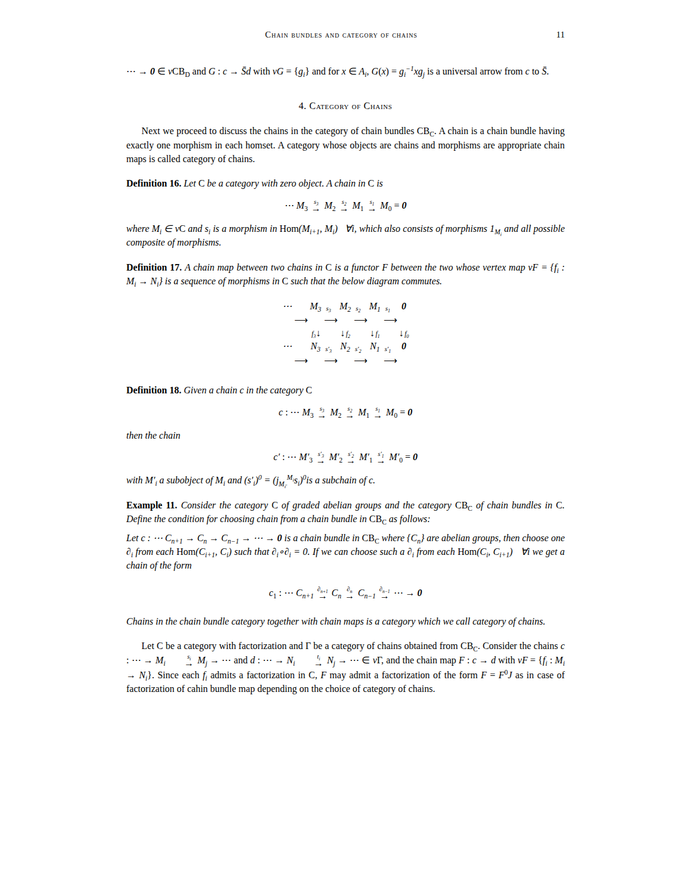Chain bundles and category of chains 11
⋯ → 0 ∈ νCBD and G : c → S̄d with νG = {gi} and for x ∈ Ai, G(x) = gi−1xgj is a universal arrow from c to S̄.
4. Category of Chains
Next we proceed to discuss the chains in the category of chain bundles CBC. A chain is a chain bundle having exactly one morphism in each homset. A category whose objects are chains and morphisms are appropriate chain maps is called category of chains.
Definition 16. Let C be a category with zero object. A chain in C is
⋯ M3 s3→ M2 s2→ M1 s1→ M0 = 0
where Mi ∈ νC and si is a morphism in Hom(Mi+1, Mi) ∀i, which also consists of morphisms 1Mi and all possible composite of morphisms.
Definition 17. A chain map between two chains in C is a functor F between the two whose vertex map νF = {fi : Mi → Ni} is a sequence of morphisms in C such that the below diagram commutes.
| ⋯ | | | M 3 | s 3 | | M 2 | s 2 | | M 1 | s 1 | | 0 |
| | ⟶ | | ⟶ | | ⟶ | | ⟶ | |
| | | | f 3 ↓ | | | ↓ f 2 | | | ↓ f 1 | | | ↓ f 0 |
| ⋯ | | | N 3 | s′ 3 | | N 2 | s′ 2 | | N 1 | s′ 1 | | 0 |
| | ⟶ | | ⟶ | | ⟶ | | ⟶ | |
Definition 18. Given a chain c in the category C
c : ⋯ M3 s3→ M2 s2→ M1 s1→ M0 = 0
then the chain
c′ : ⋯ M′3 s′3→ M′2 s′2→ M′1 s′1→ M′0 = 0
with M′i a subobject of Mi and (s′i)0 = (jMi′Misi)0is a subchain of c.
Example 11. Consider the category C of graded abelian groups and the category CBC of chain bundles in C. Define the condition for choosing chain from a chain bundle in CBC as follows:
Let c : ⋯ Cn+1 → Cn → Cn−1 → ⋯ → 0 is a chain bundle in CBC where {Cn} are abelian groups, then choose one ∂i from each Hom(Ci+1, Ci) such that ∂i∘∂i = 0. If we can choose such a ∂i from each Hom(Ci, Ci+1) ∀i we get a chain of the form
c1 : ⋯ Cn+1 ∂n+1→ Cn ∂n→ Cn−1 ∂n−1→ ⋯ → 0
Chains in the chain bundle category together with chain maps is a category which we call category of chains.
Let C be a category with factorization and Γ be a category of chains obtained from CBC. Consider the chains c : ⋯ → Mi si→ Mj → ⋯ and d : ⋯ → Ni ti→ Nj → ⋯ ∈ ν Γ, and the chain map F : c → d with νF = {fi : Mi → Ni}. Since each fi admits a factorization in C, F may admit a factorization of the form F = F0J as in case of factorization of cahin bundle map depending on the choice of category of chains.